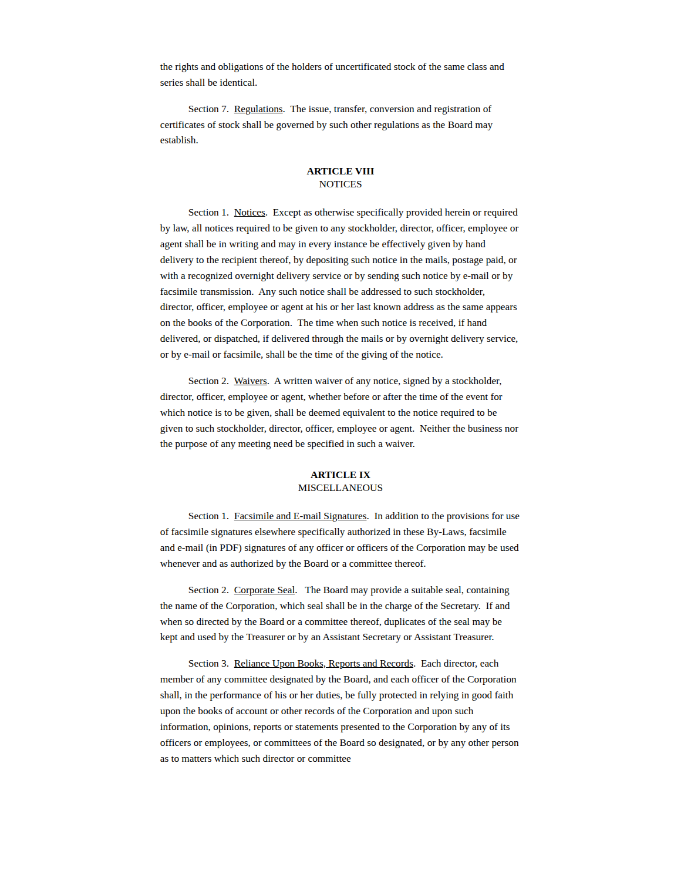the rights and obligations of the holders of uncertificated stock of the same class and series shall be identical.
Section 7. Regulations. The issue, transfer, conversion and registration of certificates of stock shall be governed by such other regulations as the Board may establish.
ARTICLE VIII
NOTICES
Section 1. Notices. Except as otherwise specifically provided herein or required by law, all notices required to be given to any stockholder, director, officer, employee or agent shall be in writing and may in every instance be effectively given by hand delivery to the recipient thereof, by depositing such notice in the mails, postage paid, or with a recognized overnight delivery service or by sending such notice by e-mail or by facsimile transmission. Any such notice shall be addressed to such stockholder, director, officer, employee or agent at his or her last known address as the same appears on the books of the Corporation. The time when such notice is received, if hand delivered, or dispatched, if delivered through the mails or by overnight delivery service, or by e-mail or facsimile, shall be the time of the giving of the notice.
Section 2. Waivers. A written waiver of any notice, signed by a stockholder, director, officer, employee or agent, whether before or after the time of the event for which notice is to be given, shall be deemed equivalent to the notice required to be given to such stockholder, director, officer, employee or agent. Neither the business nor the purpose of any meeting need be specified in such a waiver.
ARTICLE IX
MISCELLANEOUS
Section 1. Facsimile and E-mail Signatures. In addition to the provisions for use of facsimile signatures elsewhere specifically authorized in these By-Laws, facsimile and e-mail (in PDF) signatures of any officer or officers of the Corporation may be used whenever and as authorized by the Board or a committee thereof.
Section 2. Corporate Seal. The Board may provide a suitable seal, containing the name of the Corporation, which seal shall be in the charge of the Secretary. If and when so directed by the Board or a committee thereof, duplicates of the seal may be kept and used by the Treasurer or by an Assistant Secretary or Assistant Treasurer.
Section 3. Reliance Upon Books, Reports and Records. Each director, each member of any committee designated by the Board, and each officer of the Corporation shall, in the performance of his or her duties, be fully protected in relying in good faith upon the books of account or other records of the Corporation and upon such information, opinions, reports or statements presented to the Corporation by any of its officers or employees, or committees of the Board so designated, or by any other person as to matters which such director or committee